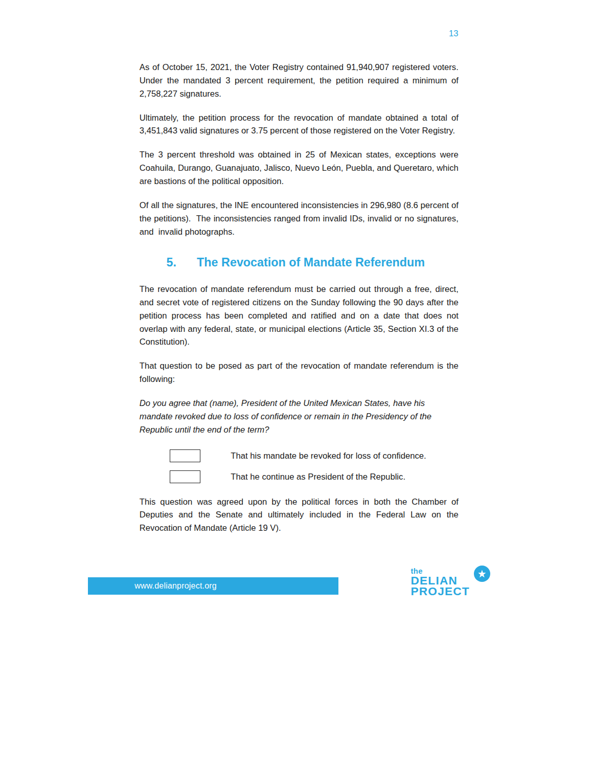13
As of October 15, 2021, the Voter Registry contained 91,940,907 registered voters. Under the mandated 3 percent requirement, the petition required a minimum of 2,758,227 signatures.
Ultimately, the petition process for the revocation of mandate obtained a total of 3,451,843 valid signatures or 3.75 percent of those registered on the Voter Registry.
The 3 percent threshold was obtained in 25 of Mexican states, exceptions were Coahuila, Durango, Guanajuato, Jalisco, Nuevo León, Puebla, and Queretaro, which are bastions of the political opposition.
Of all the signatures, the INE encountered inconsistencies in 296,980 (8.6 percent of the petitions). The inconsistencies ranged from invalid IDs, invalid or no signatures, and invalid photographs.
5. The Revocation of Mandate Referendum
The revocation of mandate referendum must be carried out through a free, direct, and secret vote of registered citizens on the Sunday following the 90 days after the petition process has been completed and ratified and on a date that does not overlap with any federal, state, or municipal elections (Article 35, Section XI.3 of the Constitution).
That question to be posed as part of the revocation of mandate referendum is the following:
Do you agree that (name), President of the United Mexican States, have his mandate revoked due to loss of confidence or remain in the Presidency of the Republic until the end of the term?
That his mandate be revoked for loss of confidence.
That he continue as President of the Republic.
This question was agreed upon by the political forces in both the Chamber of Deputies and the Senate and ultimately included in the Federal Law on the Revocation of Mandate (Article 19 V).
www.delianproject.org
the DELIAN PROJECT